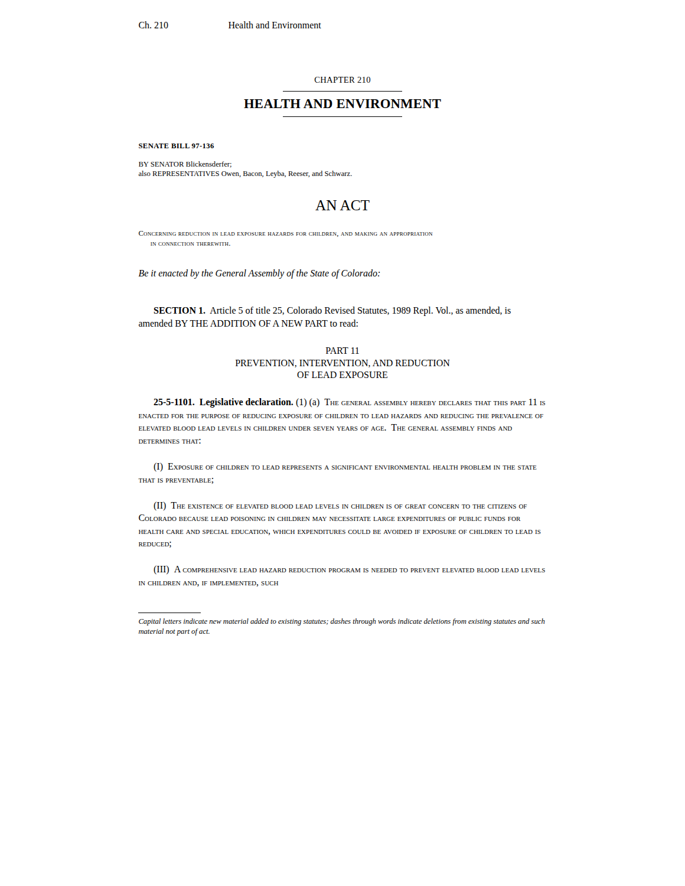Ch. 210 Health and Environment
CHAPTER 210
HEALTH AND ENVIRONMENT
SENATE BILL 97-136
BY SENATOR Blickensderfer;
also REPRESENTATIVES Owen, Bacon, Leyba, Reeser, and Schwarz.
AN ACT
Concerning reduction in lead exposure hazards for children, and making an appropriation in connection therewith.
Be it enacted by the General Assembly of the State of Colorado:
SECTION 1. Article 5 of title 25, Colorado Revised Statutes, 1989 Repl. Vol., as amended, is amended BY THE ADDITION OF A NEW PART to read:
PART 11 PREVENTION, INTERVENTION, AND REDUCTION OF LEAD EXPOSURE
25-5-1101. Legislative declaration. (1) (a) The general assembly hereby declares that this part 11 is enacted for the purpose of reducing exposure of children to lead hazards and reducing the prevalence of elevated blood lead levels in children under seven years of age. The general assembly finds and determines that:
(I) Exposure of children to lead represents a significant environmental health problem in the state that is preventable;
(II) The existence of elevated blood lead levels in children is of great concern to the citizens of Colorado because lead poisoning in children may necessitate large expenditures of public funds for health care and special education, which expenditures could be avoided if exposure of children to lead is reduced;
(III) A comprehensive lead hazard reduction program is needed to prevent elevated blood lead levels in children and, if implemented, such
Capital letters indicate new material added to existing statutes; dashes through words indicate deletions from existing statutes and such material not part of act.